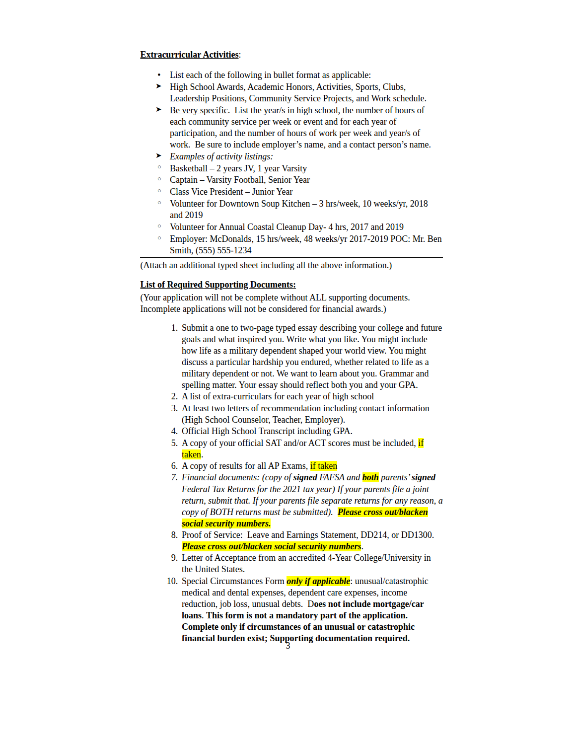Extracurricular Activities
:
List each of the following in bullet format as applicable:
High School Awards, Academic Honors, Activities, Sports, Clubs, Leadership Positions, Community Service Projects, and Work schedule.
Be very specific. List the year/s in high school, the number of hours of each community service per week or event and for each year of participation, and the number of hours of work per week and year/s of work. Be sure to include employer’s name, and a contact person’s name.
Examples of activity listings:
Basketball – 2 years JV, 1 year Varsity
Captain – Varsity Football, Senior Year
Class Vice President – Junior Year
Volunteer for Downtown Soup Kitchen – 3 hrs/week, 10 weeks/yr, 2018 and 2019
Volunteer for Annual Coastal Cleanup Day- 4 hrs, 2017 and 2019
Employer: McDonalds, 15 hrs/week, 48 weeks/yr 2017-2019 POC: Mr. Ben Smith, (555) 555-1234
(Attach an additional typed sheet including all the above information.)
List of Required Supporting Documents:
(Your application will not be complete without ALL supporting documents. Incomplete applications will not be considered for financial awards.)
Submit a one to two-page typed essay describing your college and future goals and what inspired you. Write what you like. You might include how life as a military dependent shaped your world view. You might discuss a particular hardship you endured, whether related to life as a military dependent or not. We want to learn about you. Grammar and spelling matter. Your essay should reflect both you and your GPA.
A list of extra-curriculars for each year of high school
At least two letters of recommendation including contact information (High School Counselor, Teacher, Employer).
Official High School Transcript including GPA.
A copy of your official SAT and/or ACT scores must be included, if taken.
A copy of results for all AP Exams, if taken
Financial documents: (copy of signed FAFSA and both parents’ signed Federal Tax Returns for the 2021 tax year) If your parents file a joint return, submit that. If your parents file separate returns for any reason, a copy of BOTH returns must be submitted). Please cross out/blacken social security numbers.
Proof of Service: Leave and Earnings Statement, DD214, or DD1300. Please cross out/blacken social security numbers.
Letter of Acceptance from an accredited 4-Year College/University in the United States.
Special Circumstances Form only if applicable: unusual/catastrophic medical and dental expenses, dependent care expenses, income reduction, job loss, unusual debts. Does not include mortgage/car loans. This form is not a mandatory part of the application. Complete only if circumstances of an unusual or catastrophic financial burden exist; Supporting documentation required.
3